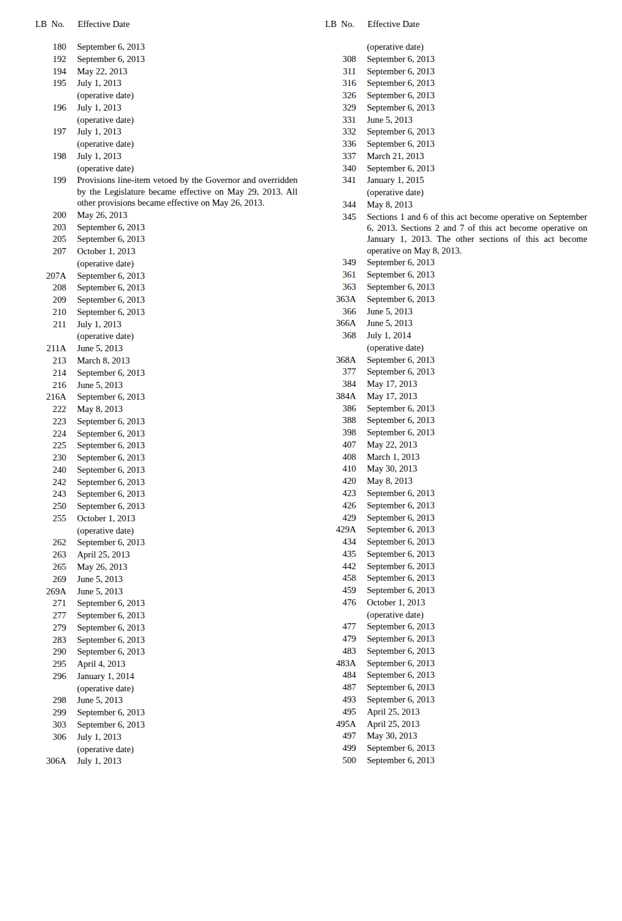| LB No. | Effective Date |
| --- | --- |
| 180 | September 6, 2013 |
| 192 | September 6, 2013 |
| 194 | May 22, 2013 |
| 195 | July 1, 2013 |
| | (operative date) |
| 196 | July 1, 2013 |
| | (operative date) |
| 197 | July 1, 2013 |
| | (operative date) |
| 198 | July 1, 2013 |
| | (operative date) |
| 199 | Provisions line-item vetoed by the Governor and overridden by the Legislature became effective on May 29, 2013. All other provisions became effective on May 26, 2013. |
| 200 | May 26, 2013 |
| 203 | September 6, 2013 |
| 205 | September 6, 2013 |
| 207 | October 1, 2013 |
| | (operative date) |
| 207A | September 6, 2013 |
| 208 | September 6, 2013 |
| 209 | September 6, 2013 |
| 210 | September 6, 2013 |
| 211 | July 1, 2013 |
| | (operative date) |
| 211A | June 5, 2013 |
| 213 | March 8, 2013 |
| 214 | September 6, 2013 |
| 216 | June 5, 2013 |
| 216A | September 6, 2013 |
| 222 | May 8, 2013 |
| 223 | September 6, 2013 |
| 224 | September 6, 2013 |
| 225 | September 6, 2013 |
| 230 | September 6, 2013 |
| 240 | September 6, 2013 |
| 242 | September 6, 2013 |
| 243 | September 6, 2013 |
| 250 | September 6, 2013 |
| 255 | October 1, 2013 |
| | (operative date) |
| 262 | September 6, 2013 |
| 263 | April 25, 2013 |
| 265 | May 26, 2013 |
| 269 | June 5, 2013 |
| 269A | June 5, 2013 |
| 271 | September 6, 2013 |
| 277 | September 6, 2013 |
| 279 | September 6, 2013 |
| 283 | September 6, 2013 |
| 290 | September 6, 2013 |
| 295 | April 4, 2013 |
| 296 | January 1, 2014 |
| | (operative date) |
| 298 | June 5, 2013 |
| 299 | September 6, 2013 |
| 303 | September 6, 2013 |
| 306 | July 1, 2013 |
| | (operative date) |
| 306A | July 1, 2013 |
| LB No. | Effective Date |
| --- | --- |
| | (operative date) |
| 308 | September 6, 2013 |
| 311 | September 6, 2013 |
| 316 | September 6, 2013 |
| 326 | September 6, 2013 |
| 329 | September 6, 2013 |
| 331 | June 5, 2013 |
| 332 | September 6, 2013 |
| 336 | September 6, 2013 |
| 337 | March 21, 2013 |
| 340 | September 6, 2013 |
| 341 | January 1, 2015 |
| | (operative date) |
| 344 | May 8, 2013 |
| 345 | Sections 1 and 6 of this act become operative on September 6, 2013. Sections 2 and 7 of this act become operative on January 1, 2013. The other sections of this act become operative on May 8, 2013. |
| 349 | September 6, 2013 |
| 361 | September 6, 2013 |
| 363 | September 6, 2013 |
| 363A | September 6, 2013 |
| 366 | June 5, 2013 |
| 366A | June 5, 2013 |
| 368 | July 1, 2014 |
| | (operative date) |
| 368A | September 6, 2013 |
| 377 | September 6, 2013 |
| 384 | May 17, 2013 |
| 384A | May 17, 2013 |
| 386 | September 6, 2013 |
| 388 | September 6, 2013 |
| 398 | September 6, 2013 |
| 407 | May 22, 2013 |
| 408 | March 1, 2013 |
| 410 | May 30, 2013 |
| 420 | May 8, 2013 |
| 423 | September 6, 2013 |
| 426 | September 6, 2013 |
| 429 | September 6, 2013 |
| 429A | September 6, 2013 |
| 434 | September 6, 2013 |
| 435 | September 6, 2013 |
| 442 | September 6, 2013 |
| 458 | September 6, 2013 |
| 459 | September 6, 2013 |
| 476 | October 1, 2013 |
| | (operative date) |
| 477 | September 6, 2013 |
| 479 | September 6, 2013 |
| 483 | September 6, 2013 |
| 483A | September 6, 2013 |
| 484 | September 6, 2013 |
| 487 | September 6, 2013 |
| 493 | September 6, 2013 |
| 495 | April 25, 2013 |
| 495A | April 25, 2013 |
| 497 | May 30, 2013 |
| 499 | September 6, 2013 |
| 500 | September 6, 2013 |